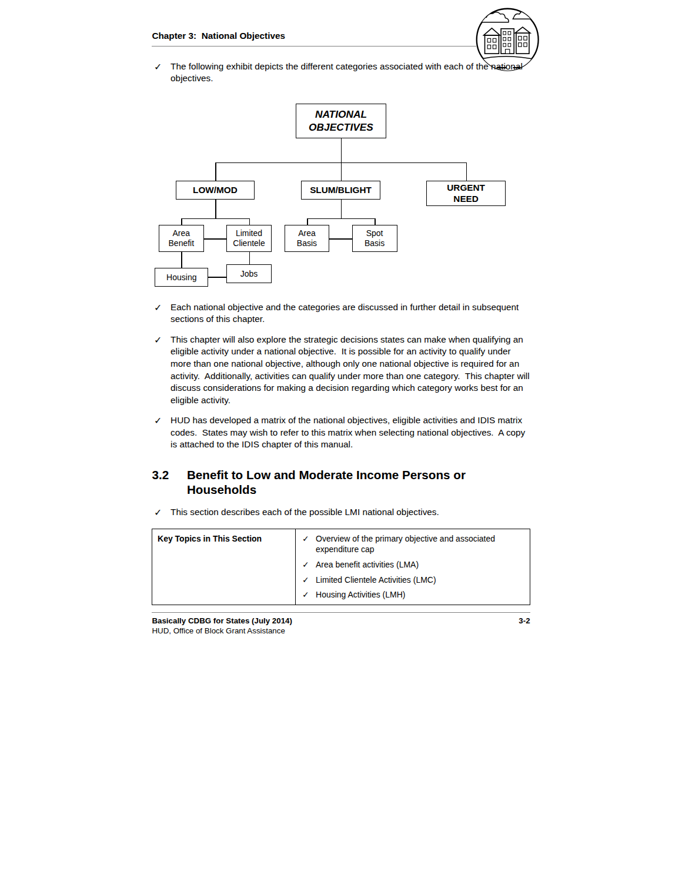Chapter 3: National Objectives
The following exhibit depicts the different categories associated with each of the national objectives.
NATIONAL
OBJECTIVES
LOW/MOD
SLUM/BLIGHT
URGENT
NEED
Area
Benefit
Limited
Clientele
Housing
Jobs
Area
Basis
Spot
Basis
Each national objective and the categories are discussed in further detail in subsequent sections of this chapter.
This chapter will also explore the strategic decisions states can make when qualifying an eligible activity under a national objective. It is possible for an activity to qualify under more than one national objective, although only one national objective is required for an activity. Additionally, activities can qualify under more than one category. This chapter will discuss considerations for making a decision regarding which category works best for an eligible activity.
HUD has developed a matrix of the national objectives, eligible activities and IDIS matrix codes. States may wish to refer to this matrix when selecting national objectives. A copy is attached to the IDIS chapter of this manual.
3.2 Benefit to Low and Moderate Income Persons or Households
This section describes each of the possible LMI national objectives.
| Key Topics in This Section | Overview of the primary objective and associated expenditure cap Area benefit activities (LMA) Limited Clientele Activities (LMC) Housing Activities (LMH) |
Basically CDBG for States (July 2014)
HUD, Office of Block Grant Assistance
3-2